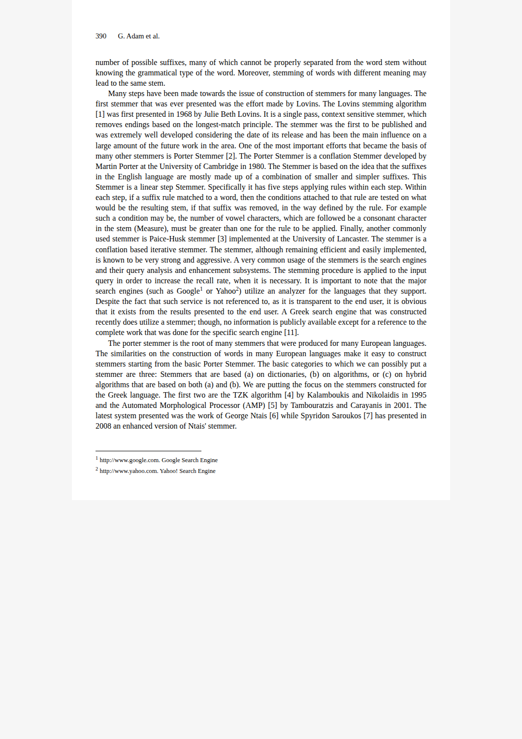390 G. Adam et al.
number of possible suffixes, many of which cannot be properly separated from the word stem without knowing the grammatical type of the word. Moreover, stemming of words with different meaning may lead to the same stem.
Many steps have been made towards the issue of construction of stemmers for many languages. The first stemmer that was ever presented was the effort made by Lovins. The Lovins stemming algorithm [1] was first presented in 1968 by Julie Beth Lovins. It is a single pass, context sensitive stemmer, which removes endings based on the longest-match principle. The stemmer was the first to be published and was extremely well developed considering the date of its release and has been the main influence on a large amount of the future work in the area. One of the most important efforts that became the basis of many other stemmers is Porter Stemmer [2]. The Porter Stemmer is a conflation Stemmer developed by Martin Porter at the University of Cambridge in 1980. The Stemmer is based on the idea that the suffixes in the English language are mostly made up of a combination of smaller and simpler suffixes. This Stemmer is a linear step Stemmer. Specifically it has five steps applying rules within each step. Within each step, if a suffix rule matched to a word, then the conditions attached to that rule are tested on what would be the resulting stem, if that suffix was removed, in the way defined by the rule. For example such a condition may be, the number of vowel characters, which are followed be a consonant character in the stem (Measure), must be greater than one for the rule to be applied. Finally, another commonly used stemmer is Paice-Husk stemmer [3] implemented at the University of Lancaster. The stemmer is a conflation based iterative stemmer. The stemmer, although remaining efficient and easily implemented, is known to be very strong and aggressive. A very common usage of the stemmers is the search engines and their query analysis and enhancement subsystems. The stemming procedure is applied to the input query in order to increase the recall rate, when it is necessary. It is important to note that the major search engines (such as Google1 or Yahoo2) utilize an analyzer for the languages that they support. Despite the fact that such service is not referenced to, as it is transparent to the end user, it is obvious that it exists from the results presented to the end user. A Greek search engine that was constructed recently does utilize a stemmer; though, no information is publicly available except for a reference to the complete work that was done for the specific search engine [11].
The porter stemmer is the root of many stemmers that were produced for many European languages. The similarities on the construction of words in many European languages make it easy to construct stemmers starting from the basic Porter Stemmer. The basic categories to which we can possibly put a stemmer are three: Stemmers that are based (a) on dictionaries, (b) on algorithms, or (c) on hybrid algorithms that are based on both (a) and (b). We are putting the focus on the stemmers constructed for the Greek language. The first two are the TZK algorithm [4] by Kalamboukis and Nikolaidis in 1995 and the Automated Morphological Processor (AMP) [5] by Tambouratzis and Carayanis in 2001. The latest system presented was the work of George Ntais [6] while Spyridon Saroukos [7] has presented in 2008 an enhanced version of Ntais' stemmer.
1http://www.google.com. Google Search Engine
2http://www.yahoo.com. Yahoo! Search Engine